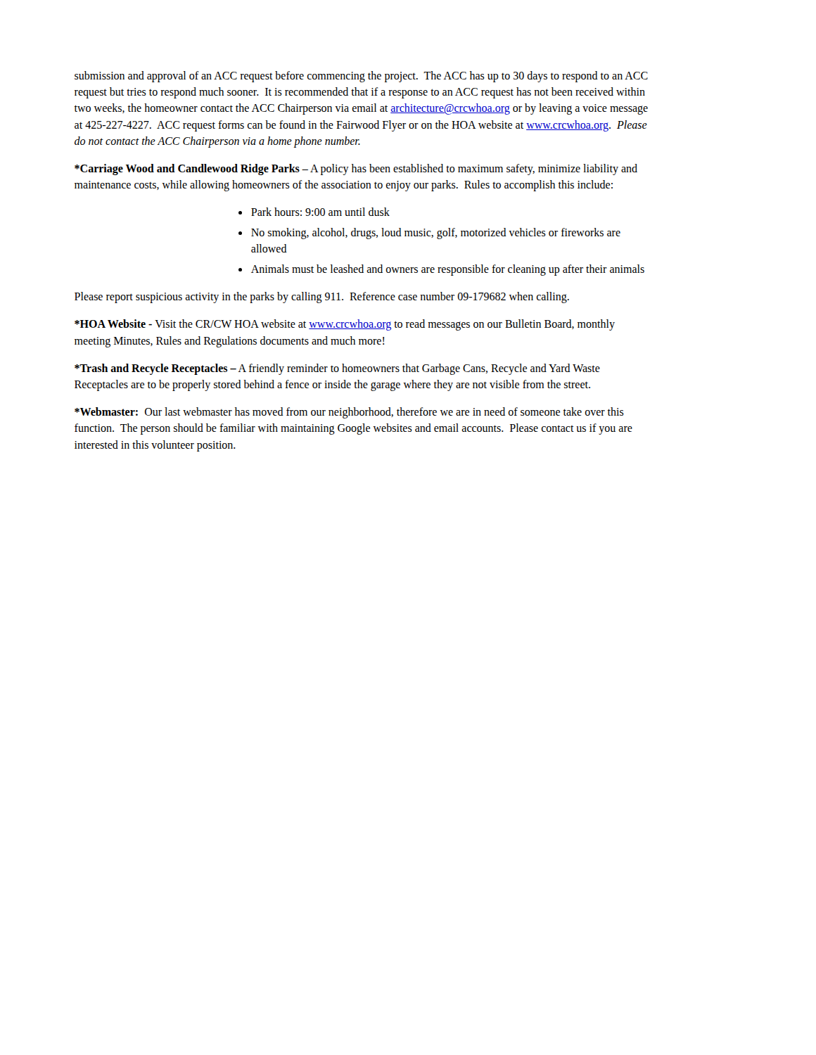submission and approval of an ACC request before commencing the project. The ACC has up to 30 days to respond to an ACC request but tries to respond much sooner. It is recommended that if a response to an ACC request has not been received within two weeks, the homeowner contact the ACC Chairperson via email at architecture@crcwhoa.org or by leaving a voice message at 425-227-4227. ACC request forms can be found in the Fairwood Flyer or on the HOA website at www.crcwhoa.org. Please do not contact the ACC Chairperson via a home phone number.
*Carriage Wood and Candlewood Ridge Parks – A policy has been established to maximum safety, minimize liability and maintenance costs, while allowing homeowners of the association to enjoy our parks. Rules to accomplish this include:
Park hours: 9:00 am until dusk
No smoking, alcohol, drugs, loud music, golf, motorized vehicles or fireworks are allowed
Animals must be leashed and owners are responsible for cleaning up after their animals
Please report suspicious activity in the parks by calling 911. Reference case number 09-179682 when calling.
*HOA Website - Visit the CR/CW HOA website at www.crcwhoa.org to read messages on our Bulletin Board, monthly meeting Minutes, Rules and Regulations documents and much more!
*Trash and Recycle Receptacles – A friendly reminder to homeowners that Garbage Cans, Recycle and Yard Waste Receptacles are to be properly stored behind a fence or inside the garage where they are not visible from the street.
*Webmaster: Our last webmaster has moved from our neighborhood, therefore we are in need of someone take over this function. The person should be familiar with maintaining Google websites and email accounts. Please contact us if you are interested in this volunteer position.